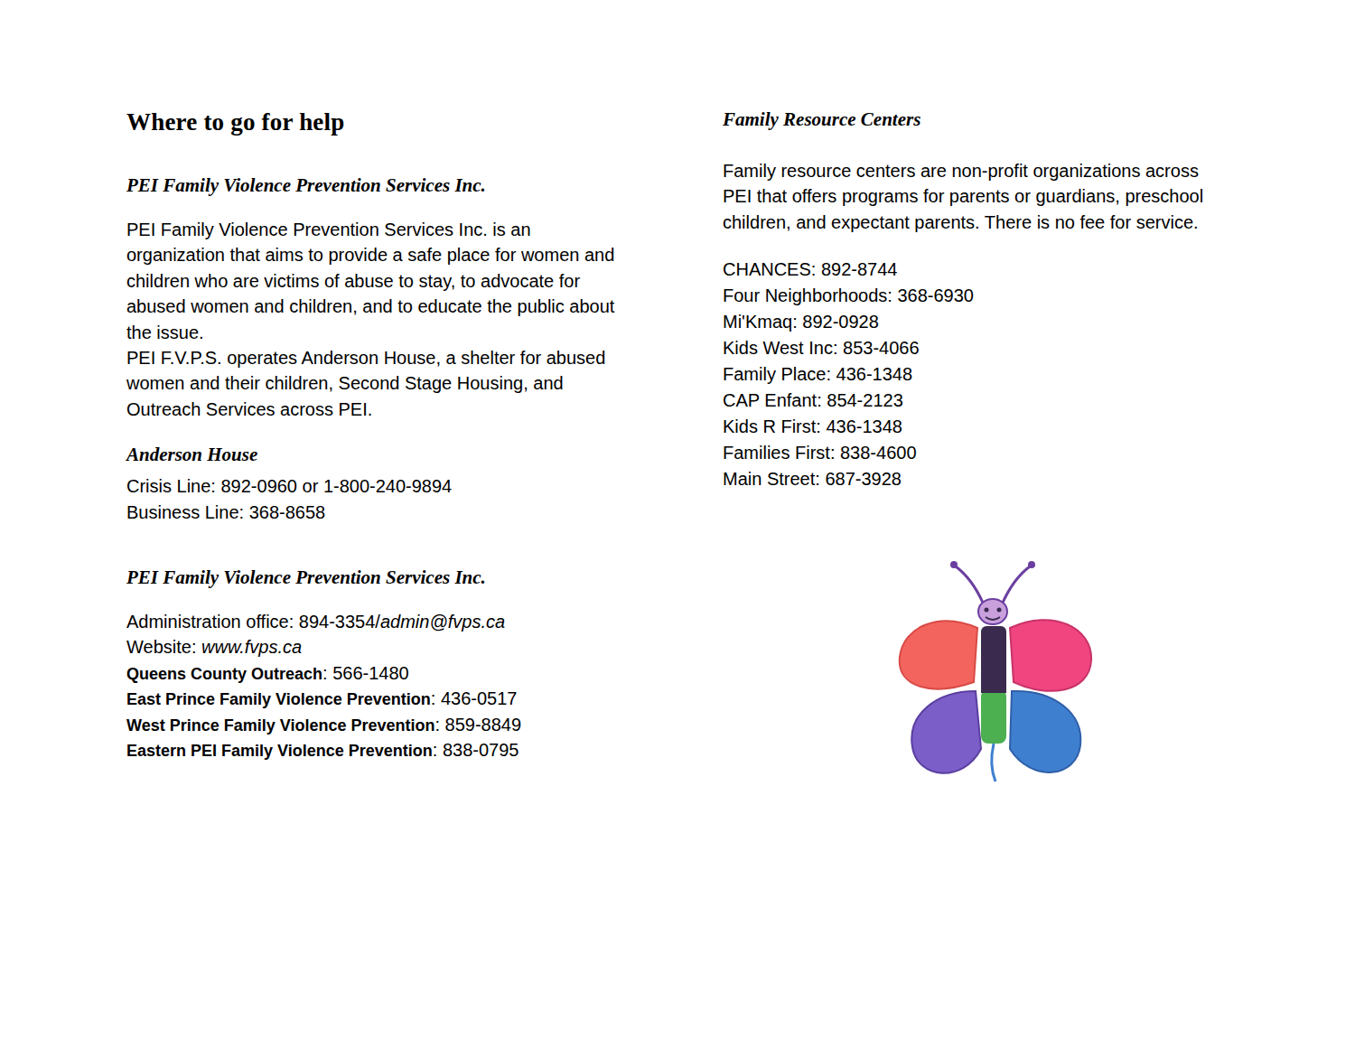Where to go for help
PEI Family Violence Prevention Services Inc.
PEI Family Violence Prevention Services Inc. is an organization that aims to provide a safe place for women and children who are victims of abuse to stay, to advocate for abused women and children, and to educate the public about the issue.
PEI F.V.P.S. operates Anderson House, a shelter for abused women and their children, Second Stage Housing, and Outreach Services across PEI.
Anderson House
Crisis Line: 892-0960 or 1-800-240-9894
Business Line: 368-8658
PEI Family Violence Prevention Services Inc.
Administration office: 894-3354/admin@fvps.ca
Website: www.fvps.ca
Queens County Outreach: 566-1480
East Prince Family Violence Prevention: 436-0517
West Prince Family Violence Prevention: 859-8849
Eastern PEI Family Violence Prevention: 838-0795
Family Resource Centers
Family resource centers are non-profit organizations across PEI that offers programs for parents or guardians, preschool children, and expectant parents. There is no fee for service.
CHANCES: 892-8744
Four Neighborhoods: 368-6930
Mi'Kmaq: 892-0928
Kids West Inc: 853-4066
Family Place: 436-1348
CAP Enfant: 854-2123
Kids R First: 436-1348
Families First: 838-4600
Main Street: 687-3928